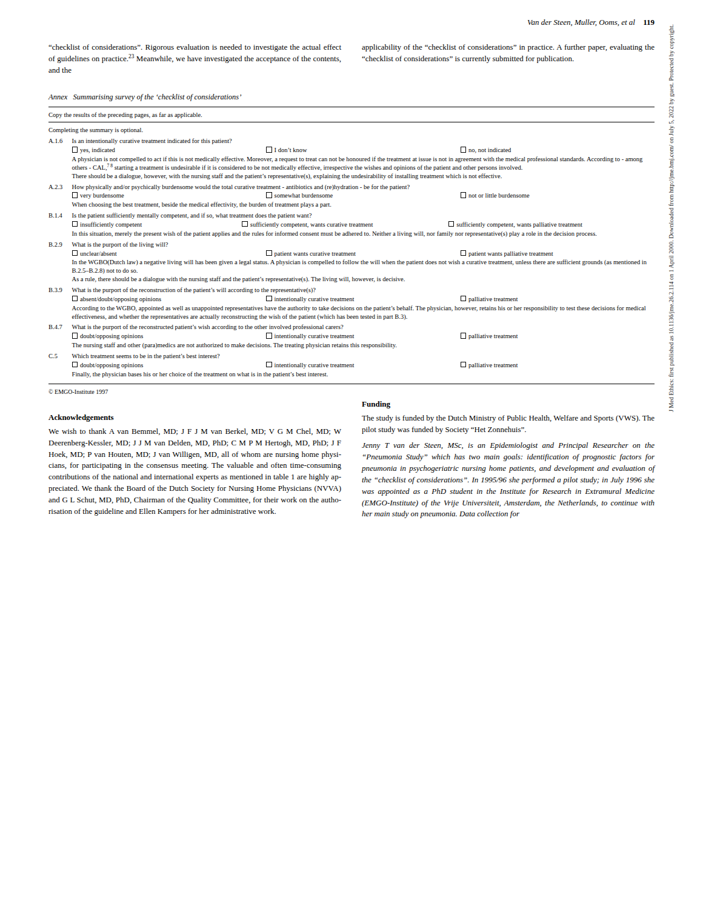J Med Ethics: first published as 10.1136/jme.26.2.114 on 1 April 2000. Downloaded from http://jme.bmj.com/ on July 5, 2022 by guest. Protected by copyright.
Van der Steen, Muller, Ooms, et al 119
“checklist of considerations”. Rigorous evaluation is needed to investigate the actual effect of guidelines on practice.23 Meanwhile, we have investigated the acceptance of the contents, and the
applicability of the “checklist of considerations” in practice. A further paper, evaluating the “checklist of considerations” is currently submitted for publication.
Annex Summarising survey of the ‘checklist of considerations’
Copy the results of the preceding pages, as far as applicable.
Completing the summary is optional.
A.1.6
Is an intentionally curative treatment indicated for this patient?
yes, indicated
I don’t know
no, not indicated
A physician is not compelled to act if this is not medically effective. Moreover, a request to treat can not be honoured if the treatment at issue is not in agreement with the medical professional standards. According to - among others - CAL,7 8 starting a treatment is undesirable if it is considered to be not medically effective, irrespective the wishes and opinions of the patient and other persons involved.
There should be a dialogue, however, with the nursing staff and the patient’s representative(s), explaining the undesirability of installing treatment which is not effective.
A.2.3
How physically and/or psychically burdensome would the total curative treatment - antibiotics and (re)hydration - be for the patient?
very burdensome
somewhat burdensome
not or little burdensome
When choosing the best treatment, beside the medical effectivity, the burden of treatment plays a part.
B.1.4
Is the patient sufficiently mentally competent, and if so, what treatment does the patient want?
insufficiently competent
sufficiently competent, wants curative treatment
sufficiently competent, wants palliative treatment
In this situation, merely the present wish of the patient applies and the rules for informed consent must be adhered to. Neither a living will, nor family nor representative(s) play a role in the decision process.
B.2.9
What is the purport of the living will?
unclear/absent
patient wants curative treatment
patient wants palliative treatment
In the WGBO(Dutch law) a negative living will has been given a legal status. A physician is compelled to follow the will when the patient does not wish a curative treatment, unless there are sufficient grounds (as mentioned in B.2.5–B.2.8) not to do so.
As a rule, there should be a dialogue with the nursing staff and the patient’s representative(s). The living will, however, is decisive.
B.3.9
What is the purport of the reconstruction of the patient’s will according to the representative(s)?
absent/doubt/opposing opinions
intentionally curative treatment
palliative treatment
According to the WGBO, appointed as well as unappointed representatives have the authority to take decisions on the patient’s behalf. The physician, however, retains his or her responsibility to test these decisions for medical effectiveness, and whether the representatives are actually reconstructing the wish of the patient (which has been tested in part B.3).
B.4.7
What is the purport of the reconstructed patient’s wish according to the other involved professional carers?
doubt/opposing opinions
intentionally curative treatment
palliative treatment
The nursing staff and other (para)medics are not authorized to make decisions. The treating physician retains this responsibility.
C.5
Which treatment seems to be in the patient’s best interest?
doubt/opposing opinions
intentionally curative treatment
palliative treatment
Finally, the physician bases his or her choice of the treatment on what is in the patient’s best interest.
© EMGO-Institute 1997
Acknowledgements
We wish to thank A van Bemmel, MD; J F J M van Berkel, MD; V G M Chel, MD; W Deerenberg-Kessler, MD; J J M van Delden, MD, PhD; C M P M Hertogh, MD, PhD; J F Hoek, MD; P van Houten, MD; J van Willigen, MD, all of whom are nursing home physicians, for participating in the consensus meeting. The valuable and often time-consuming contributions of the national and international experts as mentioned in table 1 are highly appreciated. We thank the Board of the Dutch Society for Nursing Home Physicians (NVVA) and G L Schut, MD, PhD, Chairman of the Quality Committee, for their work on the authorisation of the guideline and Ellen Kampers for her administrative work.
Funding
The study is funded by the Dutch Ministry of Public Health, Welfare and Sports (VWS). The pilot study was funded by Society “Het Zonnehuis”.
Jenny T van der Steen, MSc, is an Epidemiologist and Principal Researcher on the “Pneumonia Study” which has two main goals: identification of prognostic factors for pneumonia in psychogeriatric nursing home patients, and development and evaluation of the “checklist of considerations”. In 1995/96 she performed a pilot study; in July 1996 she was appointed as a PhD student in the Institute for Research in Extramural Medicine (EMGO-Institute) of the Vrije Universiteit, Amsterdam, the Netherlands, to continue with her main study on pneumonia. Data collection for